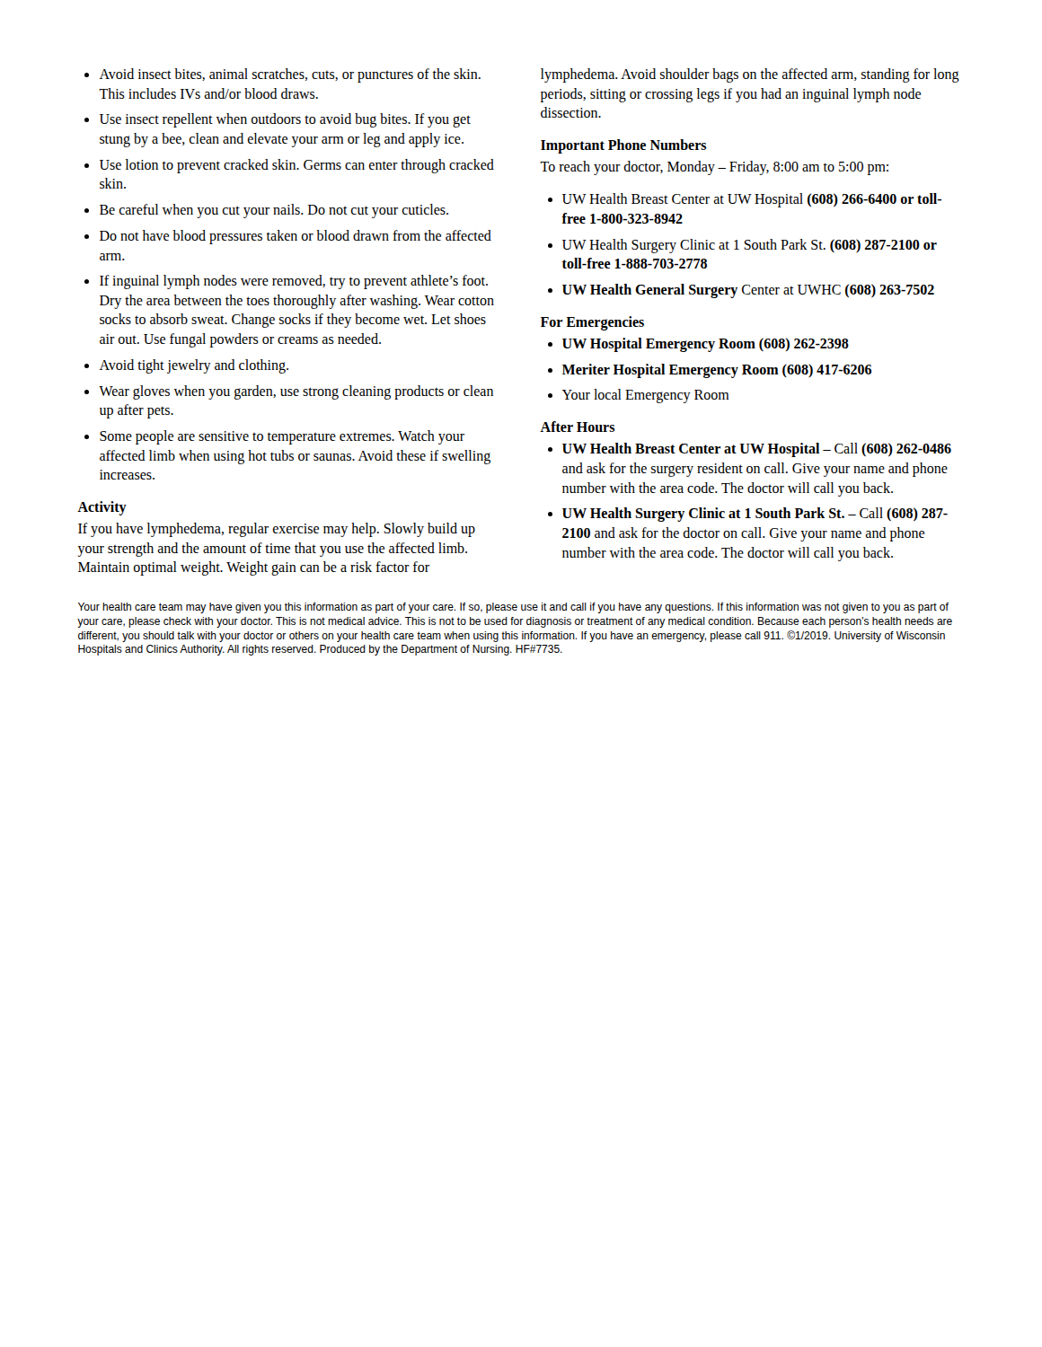Avoid insect bites, animal scratches, cuts, or punctures of the skin. This includes IVs and/or blood draws.
Use insect repellent when outdoors to avoid bug bites. If you get stung by a bee, clean and elevate your arm or leg and apply ice.
Use lotion to prevent cracked skin. Germs can enter through cracked skin.
Be careful when you cut your nails. Do not cut your cuticles.
Do not have blood pressures taken or blood drawn from the affected arm.
If inguinal lymph nodes were removed, try to prevent athlete’s foot. Dry the area between the toes thoroughly after washing. Wear cotton socks to absorb sweat. Change socks if they become wet. Let shoes air out. Use fungal powders or creams as needed.
Avoid tight jewelry and clothing.
Wear gloves when you garden, use strong cleaning products or clean up after pets.
Some people are sensitive to temperature extremes. Watch your affected limb when using hot tubs or saunas. Avoid these if swelling increases.
Activity
If you have lymphedema, regular exercise may help. Slowly build up your strength and the amount of time that you use the affected limb. Maintain optimal weight. Weight gain can be a risk factor for lymphedema. Avoid shoulder bags on the affected arm, standing for long periods, sitting or crossing legs if you had an inguinal lymph node dissection.
Important Phone Numbers
To reach your doctor, Monday – Friday, 8:00 am to 5:00 pm:
UW Health Breast Center at UW Hospital (608) 266-6400 or toll-free 1-800-323-8942
UW Health Surgery Clinic at 1 South Park St. (608) 287-2100 or toll-free 1-888-703-2778
UW Health General Surgery Center at UWHC (608) 263-7502
For Emergencies
UW Hospital Emergency Room (608) 262-2398
Meriter Hospital Emergency Room (608) 417-6206
Your local Emergency Room
After Hours
UW Health Breast Center at UW Hospital – Call (608) 262-0486 and ask for the surgery resident on call. Give your name and phone number with the area code. The doctor will call you back.
UW Health Surgery Clinic at 1 South Park St. – Call (608) 287-2100 and ask for the doctor on call. Give your name and phone number with the area code. The doctor will call you back.
Your health care team may have given you this information as part of your care. If so, please use it and call if you have any questions. If this information was not given to you as part of your care, please check with your doctor. This is not medical advice. This is not to be used for diagnosis or treatment of any medical condition. Because each person’s health needs are different, you should talk with your doctor or others on your health care team when using this information. If you have an emergency, please call 911. ©1/2019. University of Wisconsin Hospitals and Clinics Authority. All rights reserved. Produced by the Department of Nursing. HF#7735.